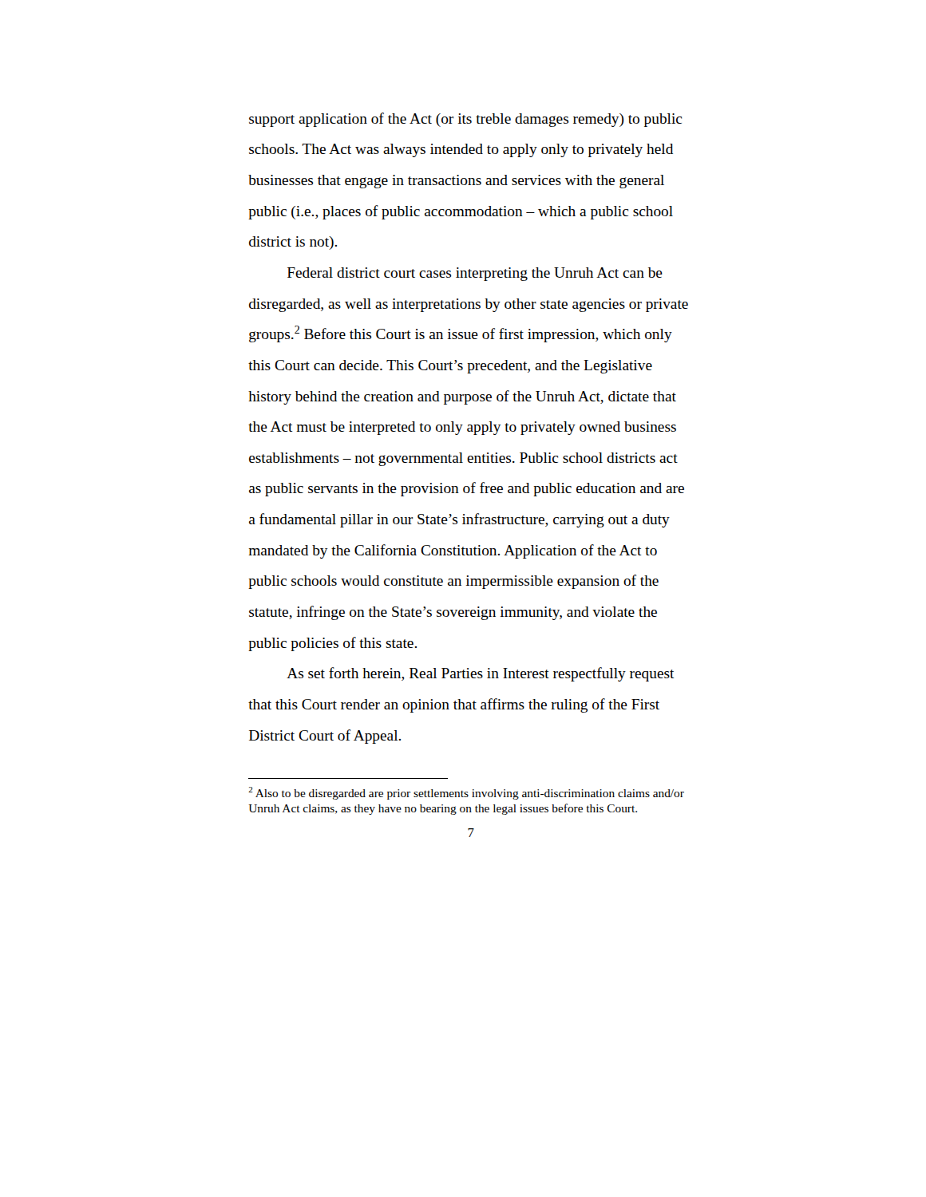support application of the Act (or its treble damages remedy) to public schools. The Act was always intended to apply only to privately held businesses that engage in transactions and services with the general public (i.e., places of public accommodation – which a public school district is not).
Federal district court cases interpreting the Unruh Act can be disregarded, as well as interpretations by other state agencies or private groups.2 Before this Court is an issue of first impression, which only this Court can decide. This Court’s precedent, and the Legislative history behind the creation and purpose of the Unruh Act, dictate that the Act must be interpreted to only apply to privately owned business establishments – not governmental entities. Public school districts act as public servants in the provision of free and public education and are a fundamental pillar in our State’s infrastructure, carrying out a duty mandated by the California Constitution. Application of the Act to public schools would constitute an impermissible expansion of the statute, infringe on the State’s sovereign immunity, and violate the public policies of this state.
As set forth herein, Real Parties in Interest respectfully request that this Court render an opinion that affirms the ruling of the First District Court of Appeal.
2 Also to be disregarded are prior settlements involving anti-discrimination claims and/or Unruh Act claims, as they have no bearing on the legal issues before this Court.
7